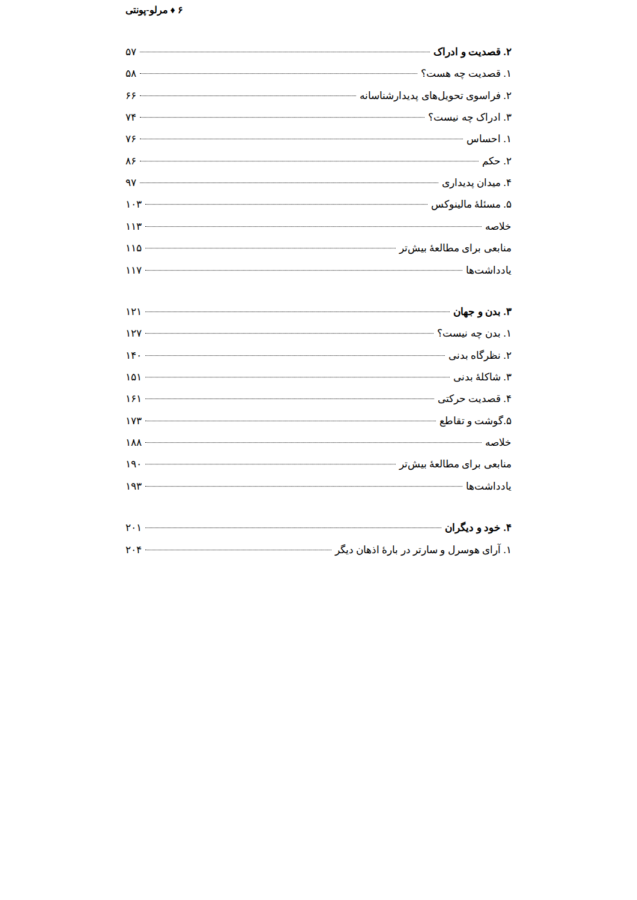۶ ♦ مرلو-پونتی
۲. قصدیت و ادراک ۵۷
۱. قصدیت چه هست؟ ۵۸
۲. فراسوی تحویل‌های پدیدارشناسانه ۶۶
۳. ادراک چه نیست؟ ۷۴
۱. احساس ۷۶
۲. حکم ۸۶
۴. میدان پدیداری ۹۷
۵. مسئلۀ مالینوکس ۱۰۳
خلاصه ۱۱۳
منابعی برای مطالعۀ بیش‌تر ۱۱۵
یادداشت‌ها ۱۱۷
۳. بدن و جهان ۱۲۱
۱. بدن چه نیست؟ ۱۲۷
۲. نظرگاه بدنی ۱۴۰
۳. شاکلۀ بدنی ۱۵۱
۴. قصدیت حرکتی ۱۶۱
۵.گوشت و تقاطع ۱۷۳
خلاصه ۱۸۸
منابعی برای مطالعۀ بیش‌تر ۱۹۰
یادداشت‌ها ۱۹۳
۴. خود و دیگران ۲۰۱
۱. آرای هوسرل و سارتر در بارۀ اذهان دیگر ۲۰۴